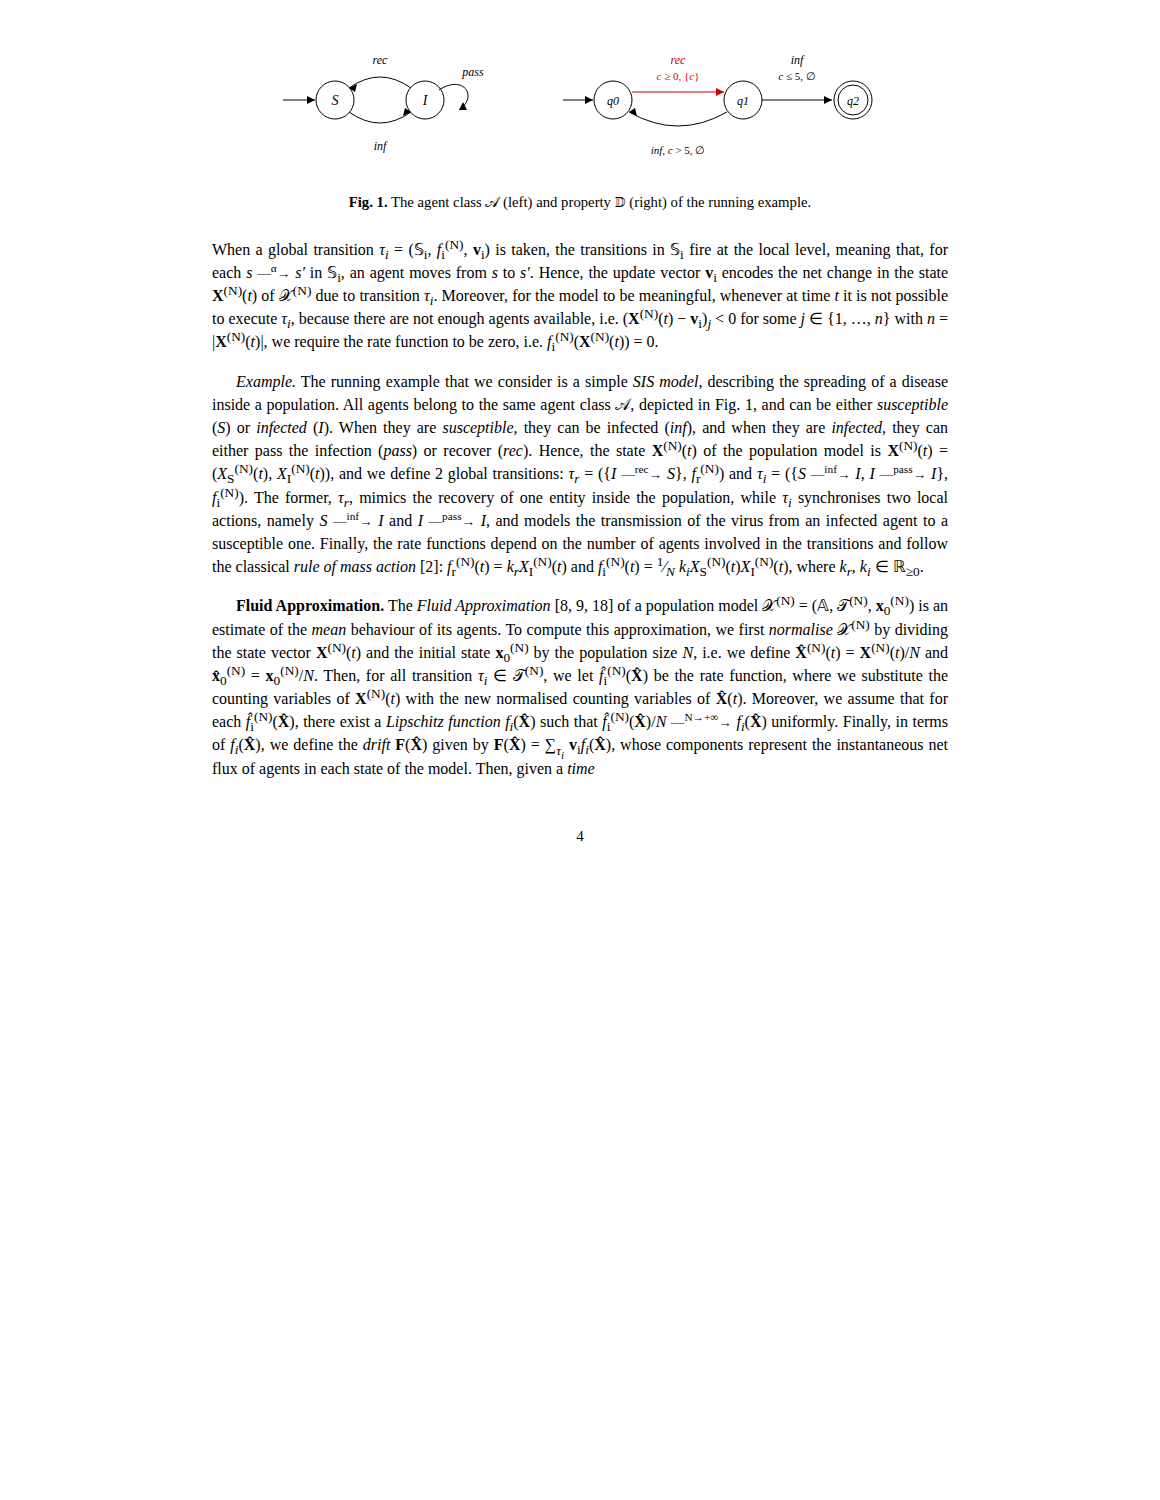S I rec inf pass q0 q1 q2 rec c ≥ 0, {c} inf, c > 5, ∅ inf c ≤ 5, ∅
Fig. 1. The agent class 𝒜 (left) and property 𝔻 (right) of the running example.
When a global transition τi = (𝕊i, fi(N), vi) is taken, the transitions in 𝕊i fire at the local level, meaning that, for each s —α→ s′ in 𝕊i, an agent moves from s to s′. Hence, the update vector vi encodes the net change in the state X(N)(t) of 𝒳(N) due to transition τi. Moreover, for the model to be meaningful, whenever at time t it is not possible to execute τi, because there are not enough agents available, i.e. (X(N)(t) − vi)j < 0 for some j ∈ {1, …, n} with n = |X(N)(t)|, we require the rate function to be zero, i.e. fi(N)(X(N)(t)) = 0.
Example. The running example that we consider is a simple SIS model, describing the spreading of a disease inside a population. All agents belong to the same agent class 𝒜, depicted in Fig. 1, and can be either susceptible (S) or infected (I). When they are susceptible, they can be infected (inf), and when they are infected, they can either pass the infection (pass) or recover (rec). Hence, the state X(N)(t) of the population model is X(N)(t) = (XS(N)(t), XI(N)(t)), and we define 2 global transitions: τr = ({I —rec→ S}, fr(N)) and τi = ({S —inf→ I, I —pass→ I}, fi(N)). The former, τr, mimics the recovery of one entity inside the population, while τi synchronises two local actions, namely S —inf→ I and I —pass→ I, and models the transmission of the virus from an infected agent to a susceptible one. Finally, the rate functions depend on the number of agents involved in the transitions and follow the classical rule of mass action [2]: fr(N)(t) = krXI(N)(t) and fi(N)(t) = 1⁄N kiXS(N)(t)XI(N)(t), where kr, ki ∈ ℝ≥0.
Fluid Approximation. The Fluid Approximation [8, 9, 18] of a population model 𝒳(N) = (𝔸, 𝒯(N), x0(N)) is an estimate of the mean behaviour of its agents. To compute this approximation, we first normalise 𝒳(N) by dividing the state vector X(N)(t) and the initial state x0(N) by the population size N, i.e. we define X̂(N)(t) = X(N)(t)/N and x̂0(N) = x0(N)/N. Then, for all transition τi ∈ 𝒯(N), we let f̂i(N)(X̂) be the rate function, where we substitute the counting variables of X(N)(t) with the new normalised counting variables of X̂(t). Moreover, we assume that for each f̂i(N)(X̂), there exist a Lipschitz function fi(X̂) such that f̂i(N)(X̂)/N —N→+∞→ fi(X̂) uniformly. Finally, in terms of fi(X̂), we define the drift F(X̂) given by F(X̂) = ∑τi vifi(X̂), whose components represent the instantaneous net flux of agents in each state of the model. Then, given a time
4